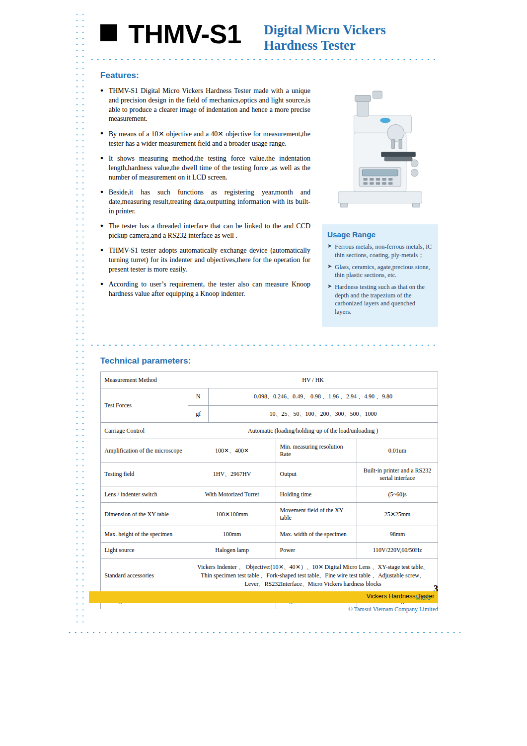THMV-S1
Digital Micro Vickers
Hardness Tester
Features:
THMV-S1 Digital Micro Vickers Hardness Tester made with a unique and precision design in the field of mechanics,optics and light source,is able to produce a clearer image of indentation and hence a more precise measurement.
By means of a 10✕ objective and a 40✕ objective for measurement,the tester has a wider measurement field and a broader usage range.
It shows measuring method,the testing force value,the indentation length,hardness value,the dwell time of the testing force ,as well as the number of measurement on it LCD screen.
Beside,it has such functions as registering year,month and date,measuring result,treating data,outputting information with its built-in printer.
The tester has a threaded interface that can be linked to the and CCD pickup camera,and a RS232 interface as well .
THMV-S1 tester adopts automatically exchange device (automatically turning turret) for its indenter and objectives,there for the operation for present tester is more easily.
According to user’s requirement, the tester also can measure Knoop hardness value after equipping a Knoop indenter.
Usage Range
Ferrous metals, non-ferrous metals, IC thin sections, coating, ply-metals；
Glass, ceramics, agate,precious stone, thin plastic sections, etc.
Hardness testing such as that on the depth and the trapezium of the carbonized layers and quenched layers.
Technical parameters:
| Measurement Method | HV / HK |
| Test Forces | N | 0.098、0.246、0.49、 0.98 、1.96 、2.94 、4.90 、9.80 |
| gf | 10、25、50、100、200、300、500、1000 |
| Carriage Control | Automatic (loading/holding-up of the load/unloading ) |
| Amplification of the microscope | 100✕、400✕ | Min. measuring resolution Rate | 0.01um |
| Testing field | 1HV、2967HV | Output | Built-in printer and a RS232 serial interface |
| Lens / indenter switch | With Motorized Turret | Holding time | (5~60)s |
| Dimension of the XY table | 100✕100mm | Movement field of the XY table | 25✕25mm |
| Max. height of the specimen | 100mm | Max. width of the specimen | 98mm |
| Light source | Halogen lamp | Power | 110V/220V,60/50Hz |
| Standard accessories | Vickers Indenter 、 Objective:(10✕、40✕）、10✕ Digital Micro Lens 、XY-stage test table、Thin specimen test table 、Fork-shaped test table、Fine wire test table 、Adjustable screw、Lever、RS232Interface、Micro Vickers hardness blocks |
| Package Dimension | 596✕365✕780 mm | Weight | 44 kg |
3
Micro Vickers Hardness Tester
© Tamsui Vietnam Company Limited